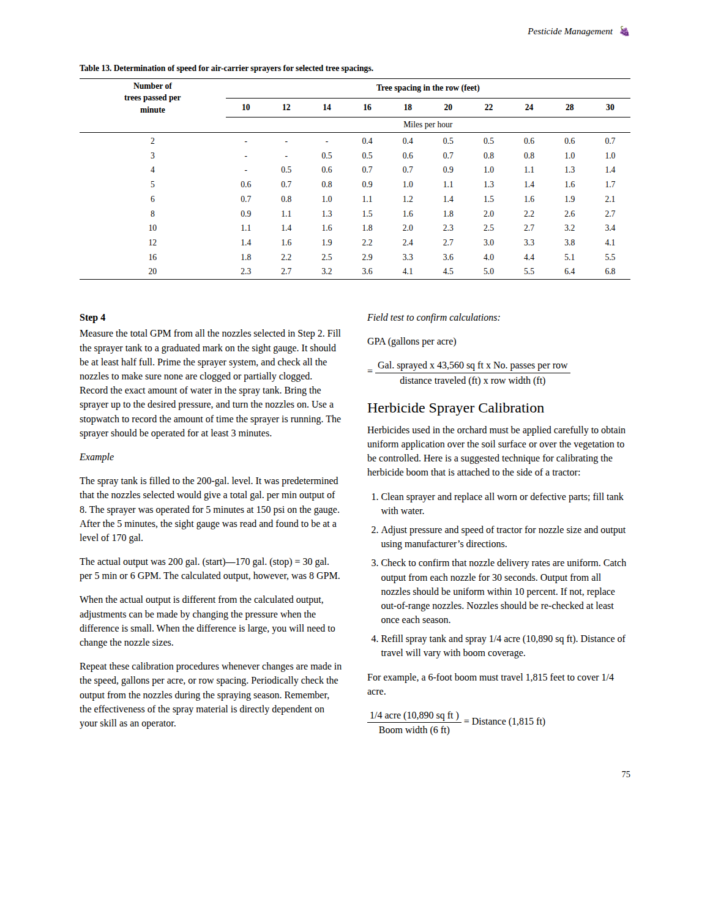Pesticide Management🍇
Table 13. Determination of speed for air-carrier sprayers for selected tree spacings.
| Number of trees passed per minute | Tree spacing in the row (feet) |
| --- | --- |
| 10 | 12 | 14 | 16 | 18 | 20 | 22 | 24 | 28 | 30 |
| | Miles per hour |
| 2 | - | - | - | 0.4 | 0.4 | 0.5 | 0.5 | 0.6 | 0.6 | 0.7 |
| 3 | - | - | 0.5 | 0.5 | 0.6 | 0.7 | 0.8 | 0.8 | 1.0 | 1.0 |
| 4 | - | 0.5 | 0.6 | 0.7 | 0.7 | 0.9 | 1.0 | 1.1 | 1.3 | 1.4 |
| 5 | 0.6 | 0.7 | 0.8 | 0.9 | 1.0 | 1.1 | 1.3 | 1.4 | 1.6 | 1.7 |
| 6 | 0.7 | 0.8 | 1.0 | 1.1 | 1.2 | 1.4 | 1.5 | 1.6 | 1.9 | 2.1 |
| 8 | 0.9 | 1.1 | 1.3 | 1.5 | 1.6 | 1.8 | 2.0 | 2.2 | 2.6 | 2.7 |
| 10 | 1.1 | 1.4 | 1.6 | 1.8 | 2.0 | 2.3 | 2.5 | 2.7 | 3.2 | 3.4 |
| 12 | 1.4 | 1.6 | 1.9 | 2.2 | 2.4 | 2.7 | 3.0 | 3.3 | 3.8 | 4.1 |
| 16 | 1.8 | 2.2 | 2.5 | 2.9 | 3.3 | 3.6 | 4.0 | 4.4 | 5.1 | 5.5 |
| 20 | 2.3 | 2.7 | 3.2 | 3.6 | 4.1 | 4.5 | 5.0 | 5.5 | 6.4 | 6.8 |
Step 4
Measure the total GPM from all the nozzles selected in Step 2. Fill the sprayer tank to a graduated mark on the sight gauge. It should be at least half full. Prime the sprayer system, and check all the nozzles to make sure none are clogged or partially clogged. Record the exact amount of water in the spray tank. Bring the sprayer up to the desired pressure, and turn the nozzles on. Use a stopwatch to record the amount of time the sprayer is running. The sprayer should be operated for at least 3 minutes.
Example
The spray tank is filled to the 200-gal. level. It was predetermined that the nozzles selected would give a total gal. per min output of 8. The sprayer was operated for 5 minutes at 150 psi on the gauge. After the 5 minutes, the sight gauge was read and found to be at a level of 170 gal.
The actual output was 200 gal. (start)—170 gal. (stop) = 30 gal. per 5 min or 6 GPM. The calculated output, however, was 8 GPM.
When the actual output is different from the calculated output, adjustments can be made by changing the pressure when the difference is small. When the difference is large, you will need to change the nozzle sizes.
Repeat these calibration procedures whenever changes are made in the speed, gallons per acre, or row spacing. Periodically check the output from the nozzles during the spraying season. Remember, the effectiveness of the spray material is directly dependent on your skill as an operator.
Field test to confirm calculations:
GPA (gallons per acre)
= Gal. sprayed x 43,560 sq ft x No. passes per row distance traveled (ft) x row width (ft)
Herbicide Sprayer Calibration
Herbicides used in the orchard must be applied carefully to obtain uniform application over the soil surface or over the vegetation to be controlled. Here is a suggested technique for calibrating the herbicide boom that is attached to the side of a tractor:
Clean sprayer and replace all worn or defective parts; fill tank with water.
Adjust pressure and speed of tractor for nozzle size and output using manufacturer’s directions.
Check to confirm that nozzle delivery rates are uniform. Catch output from each nozzle for 30 seconds. Output from all nozzles should be uniform within 10 percent. If not, replace out-of-range nozzles. Nozzles should be re-checked at least once each season.
Refill spray tank and spray 1/4 acre (10,890 sq ft). Distance of travel will vary with boom coverage.
For example, a 6-foot boom must travel 1,815 feet to cover 1/4 acre.
1/4 acre (10,890 sq ft ) Boom width (6 ft) = Distance (1,815 ft)
75